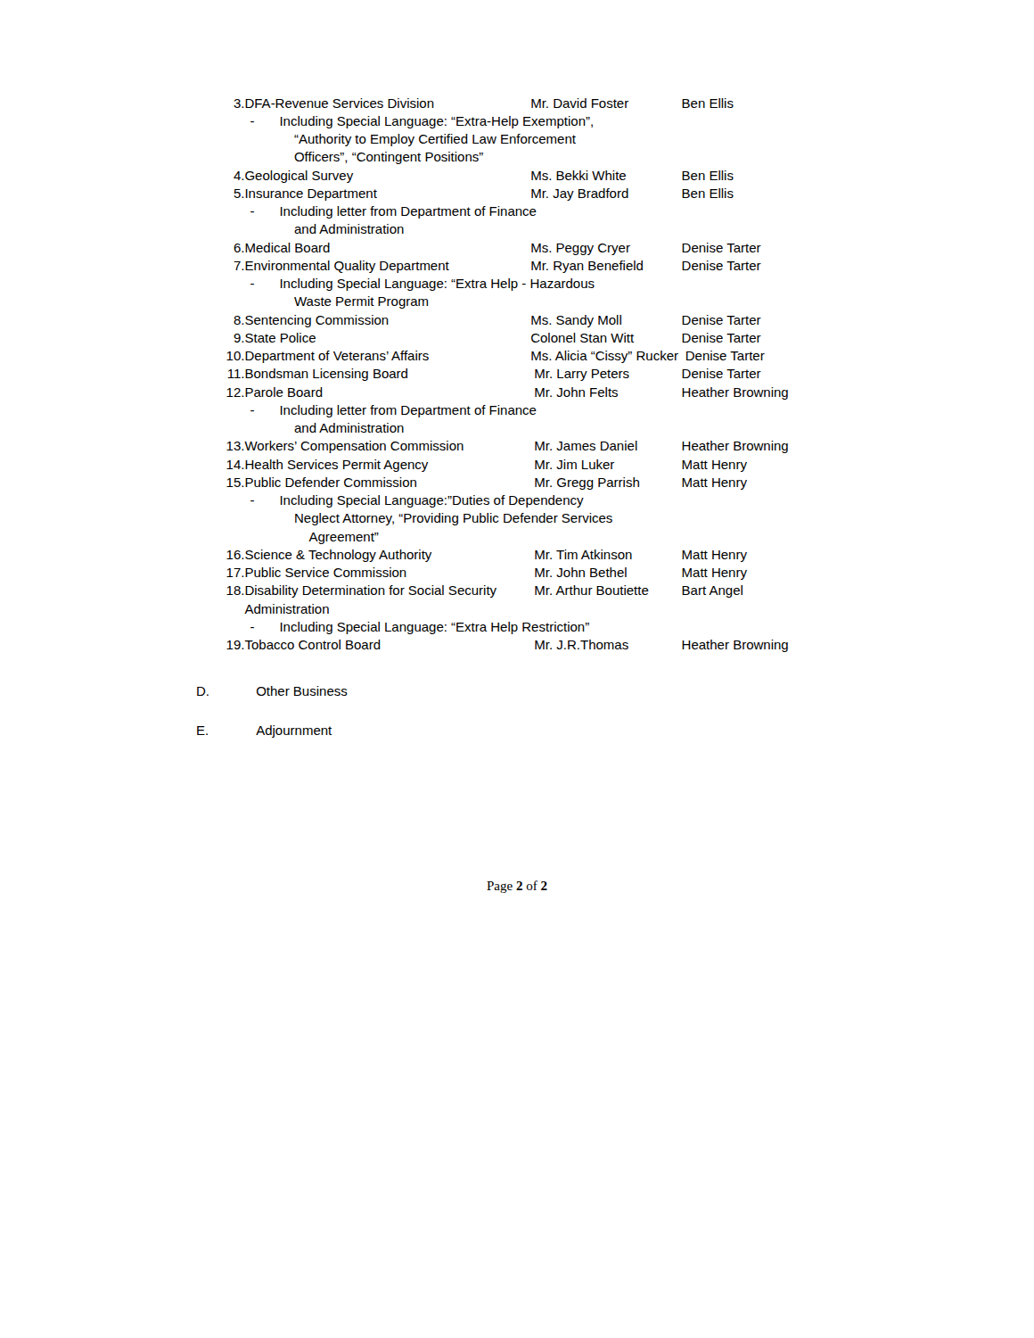| 3. | DFA-Revenue Services Division | Mr. David Foster | Ben Ellis |
| | - Including Special Language: “Extra-Help Exemption”, “Authority to Employ Certified Law Enforcement Officers”, “Contingent Positions” |
| 4. | Geological Survey | Ms. Bekki White | Ben Ellis |
| 5. | Insurance Department | Mr. Jay Bradford | Ben Ellis |
| | - Including letter from Department of Finance and Administration |
| 6. | Medical Board | Ms. Peggy Cryer | Denise Tarter |
| 7. | Environmental Quality Department | Mr. Ryan Benefield | Denise Tarter |
| | - Including Special Language: “Extra Help - Hazardous Waste Permit Program |
| 8. | Sentencing Commission | Ms. Sandy Moll | Denise Tarter |
| 9. | State Police | Colonel Stan Witt | Denise Tarter |
| 10. | Department of Veterans’ Affairs | Ms. Alicia “Cissy” Rucker | Denise Tarter |
| 11. | Bondsman Licensing Board | Mr. Larry Peters | Denise Tarter |
| 12. | Parole Board | Mr. John Felts | Heather Browning |
| | - Including letter from Department of Finance and Administration |
| 13. | Workers’ Compensation Commission | Mr. James Daniel | Heather Browning |
| 14. | Health Services Permit Agency | Mr. Jim Luker | Matt Henry |
| 15. | Public Defender Commission | Mr. Gregg Parrish | Matt Henry |
| | - Including Special Language:”Duties of Dependency Neglect Attorney, “Providing Public Defender Services Agreement” |
| 16. | Science & Technology Authority | Mr. Tim Atkinson | Matt Henry |
| 17. | Public Service Commission | Mr. John Bethel | Matt Henry |
| 18. | Disability Determination for Social Security Administration | Mr. Arthur Boutiette | Bart Angel |
| | - Including Special Language: “Extra Help Restriction” |
| 19. | Tobacco Control Board | Mr. J.R.Thomas | Heather Browning |
D. Other Business
E. Adjournment
Page 2 of 2